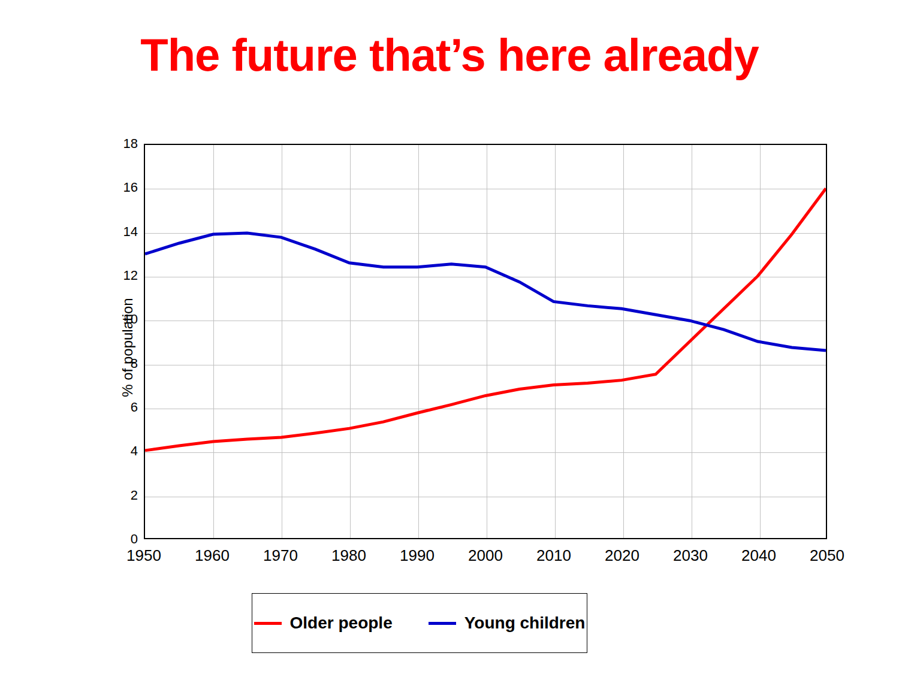The future that’s here already
% of population
18 16 14 12 10 8 6 4 2 0
1950 1960 1970 1980 1990 2000 2010 2020 2030 2040 2050
Older people
Young children